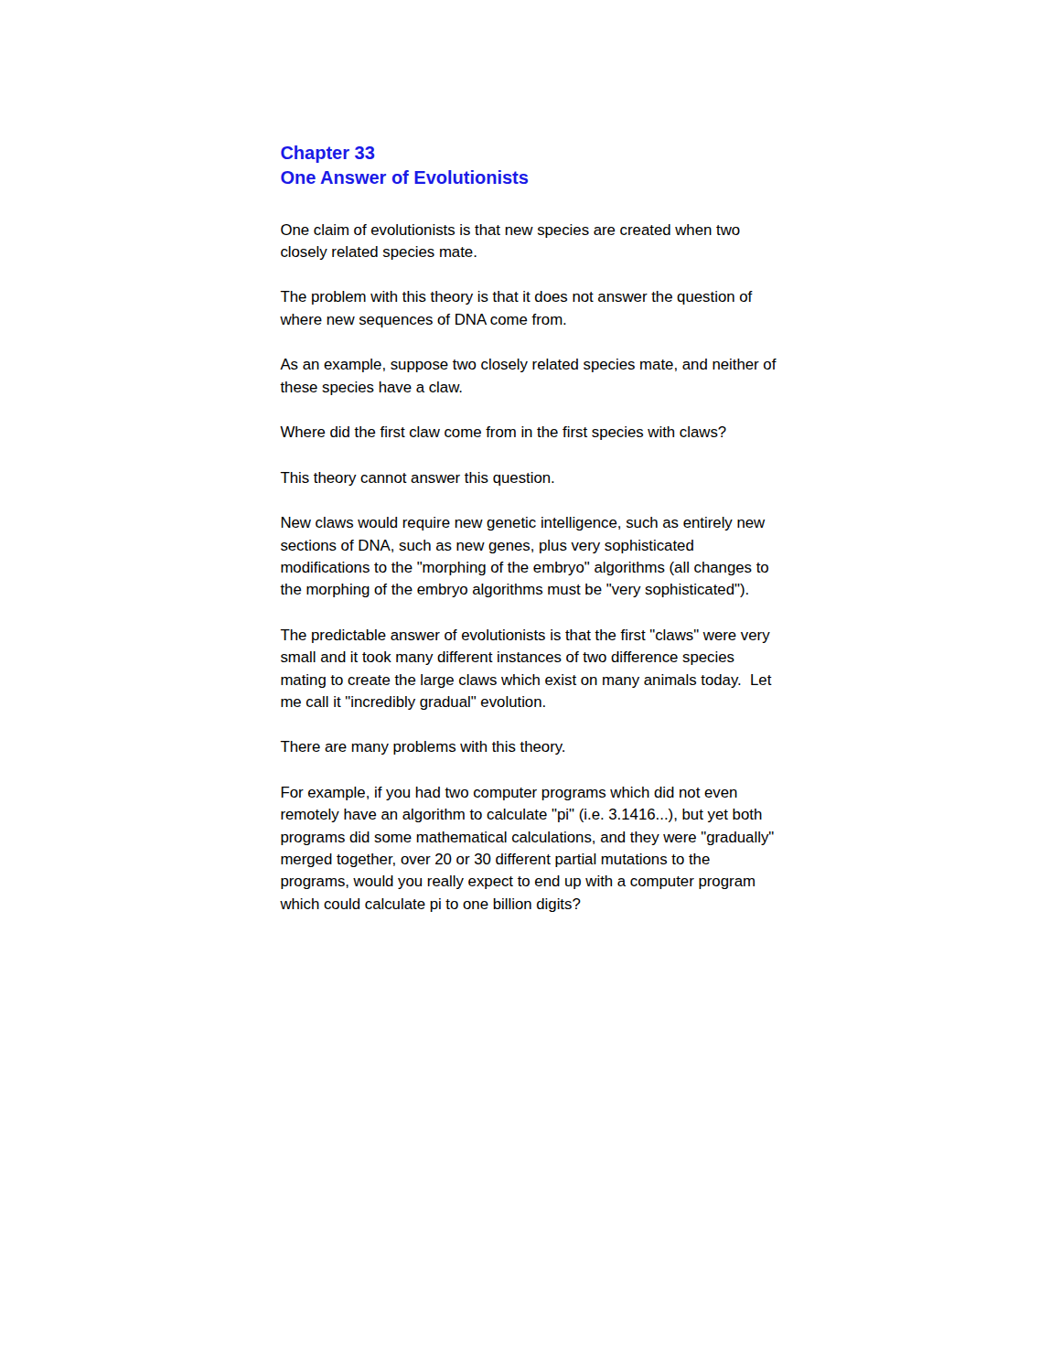Chapter 33
One Answer of Evolutionists
One claim of evolutionists is that new species are created when two closely related species mate.
The problem with this theory is that it does not answer the question of where new sequences of DNA come from.
As an example, suppose two closely related species mate, and neither of these species have a claw.
Where did the first claw come from in the first species with claws?
This theory cannot answer this question.
New claws would require new genetic intelligence, such as entirely new sections of DNA, such as new genes, plus very sophisticated modifications to the "morphing of the embryo" algorithms (all changes to the morphing of the embryo algorithms must be "very sophisticated").
The predictable answer of evolutionists is that the first "claws" were very small and it took many different instances of two difference species mating to create the large claws which exist on many animals today. Let me call it "incredibly gradual" evolution.
There are many problems with this theory.
For example, if you had two computer programs which did not even remotely have an algorithm to calculate "pi" (i.e. 3.1416...), but yet both programs did some mathematical calculations, and they were "gradually" merged together, over 20 or 30 different partial mutations to the programs, would you really expect to end up with a computer program which could calculate pi to one billion digits?